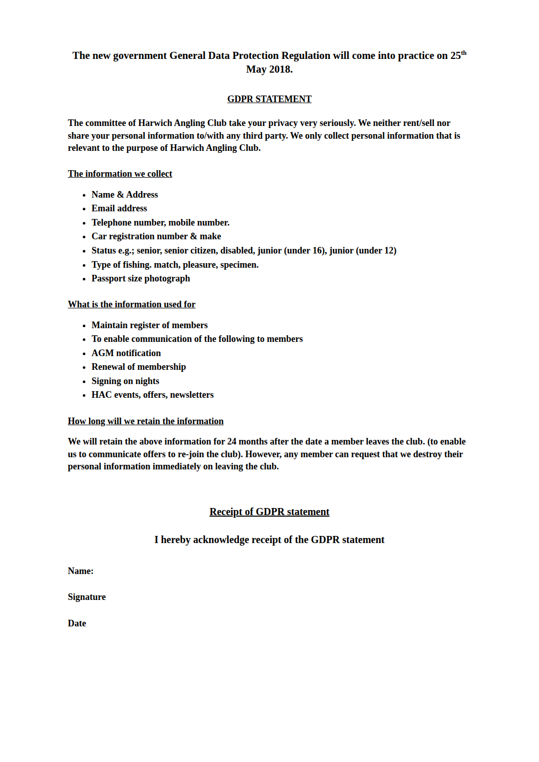The new government General Data Protection Regulation will come into practice on 25th May 2018.
GDPR STATEMENT
The committee of Harwich Angling Club take your privacy very seriously. We neither rent/sell nor share your personal information to/with any third party. We only collect personal information that is relevant to the purpose of Harwich Angling Club.
The information we collect
Name & Address
Email address
Telephone number, mobile number.
Car registration number & make
Status e.g.; senior, senior citizen, disabled, junior (under 16), junior (under 12)
Type of fishing. match, pleasure, specimen.
Passport size photograph
What is the information used for
Maintain register of members
To enable communication of the following to members
AGM notification
Renewal of membership
Signing on nights
HAC events, offers, newsletters
How long will we retain the information
We will retain the above information for 24 months after the date a member leaves the club. (to enable us to communicate offers to re-join the club). However, any member can request that we destroy their personal information immediately on leaving the club.
Receipt of GDPR statement
I hereby acknowledge receipt of the GDPR statement
Name:
Signature
Date